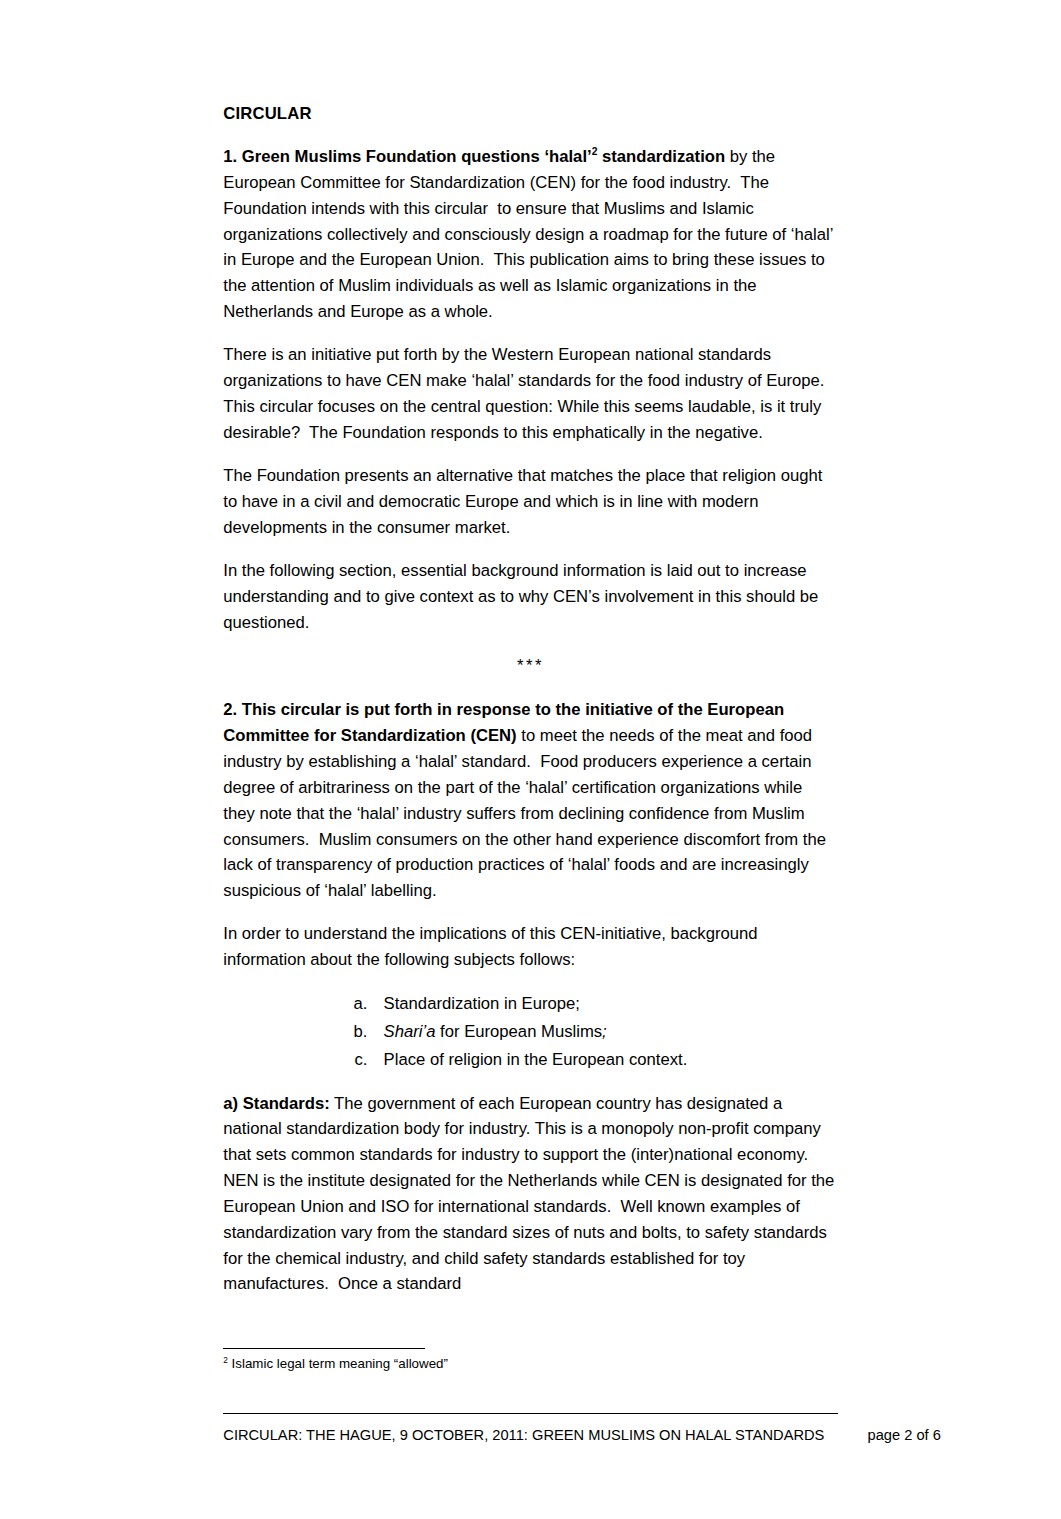CIRCULAR
1. Green Muslims Foundation questions ‘halal’2 standardization by the European Committee for Standardization (CEN) for the food industry. The Foundation intends with this circular to ensure that Muslims and Islamic organizations collectively and consciously design a roadmap for the future of ‘halal’ in Europe and the European Union. This publication aims to bring these issues to the attention of Muslim individuals as well as Islamic organizations in the Netherlands and Europe as a whole.
There is an initiative put forth by the Western European national standards organizations to have CEN make ‘halal’ standards for the food industry of Europe. This circular focuses on the central question: While this seems laudable, is it truly desirable? The Foundation responds to this emphatically in the negative.
The Foundation presents an alternative that matches the place that religion ought to have in a civil and democratic Europe and which is in line with modern developments in the consumer market.
In the following section, essential background information is laid out to increase understanding and to give context as to why CEN’s involvement in this should be questioned.
***
2. This circular is put forth in response to the initiative of the European Committee for Standardization (CEN) to meet the needs of the meat and food industry by establishing a ‘halal’ standard. Food producers experience a certain degree of arbitrariness on the part of the ‘halal’ certification organizations while they note that the ‘halal’ industry suffers from declining confidence from Muslim consumers. Muslim consumers on the other hand experience discomfort from the lack of transparency of production practices of ‘halal’ foods and are increasingly suspicious of ‘halal’ labelling.
In order to understand the implications of this CEN-initiative, background information about the following subjects follows:
Standardization in Europe;
Shari’a for European Muslims;
Place of religion in the European context.
a) Standards: The government of each European country has designated a national standardization body for industry. This is a monopoly non-profit company that sets common standards for industry to support the (inter)national economy. NEN is the institute designated for the Netherlands while CEN is designated for the European Union and ISO for international standards. Well known examples of standardization vary from the standard sizes of nuts and bolts, to safety standards for the chemical industry, and child safety standards established for toy manufactures. Once a standard
2 Islamic legal term meaning “allowed”
CIRCULAR: THE HAGUE, 9 OCTOBER, 2011: GREEN MUSLIMS ON HALAL STANDARDS page 2 of 6